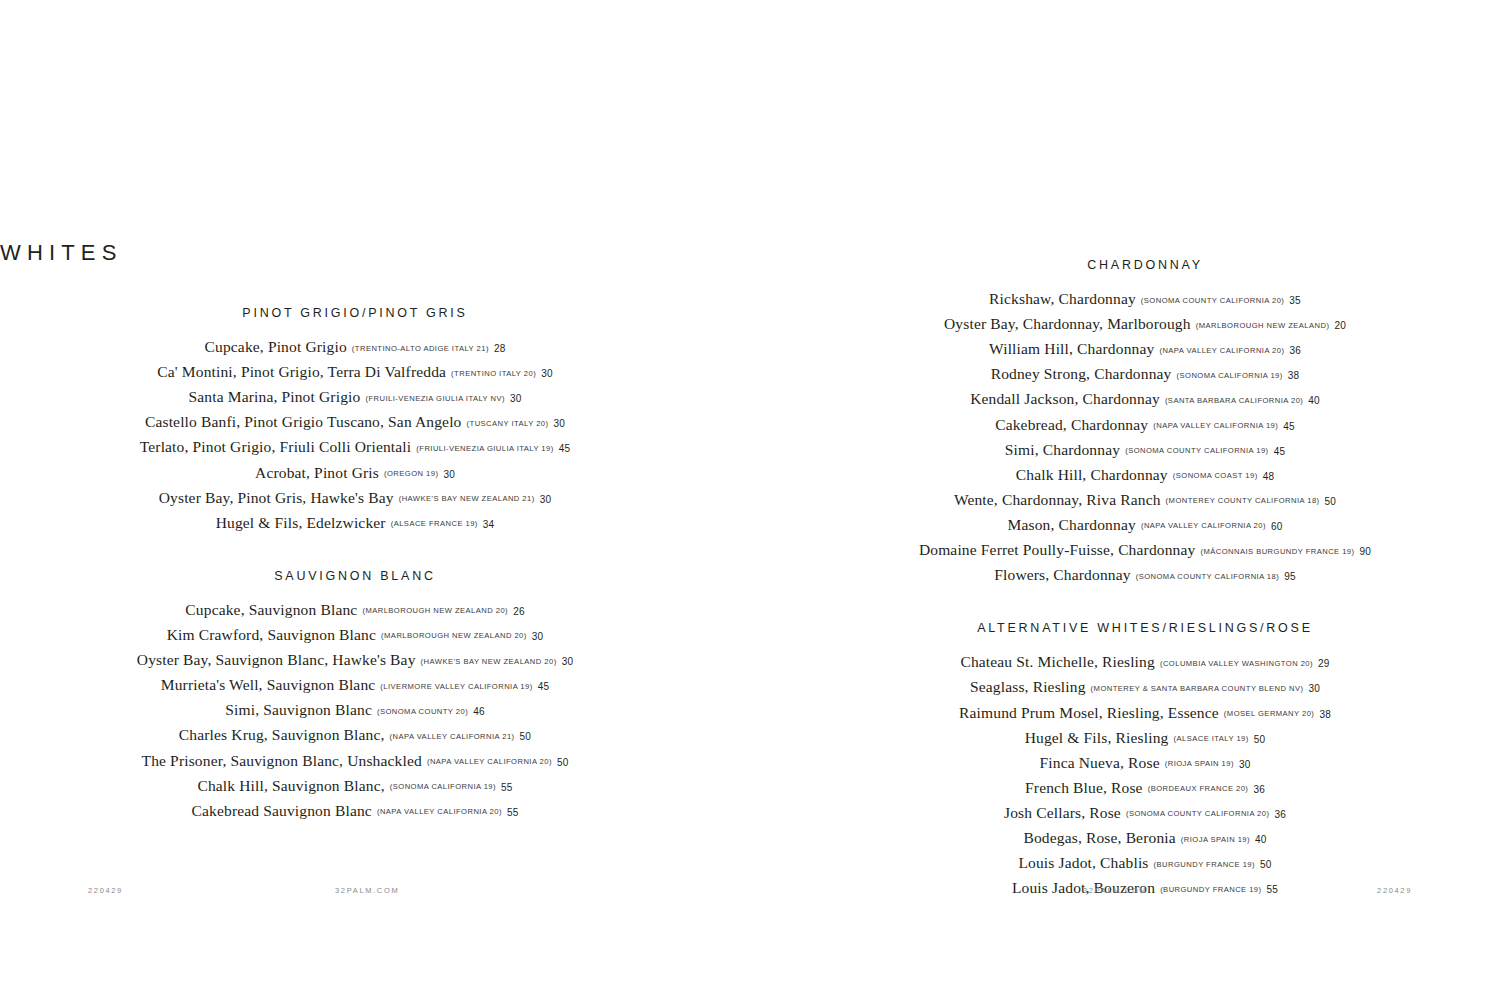WHITES
PINOT GRIGIO/PINOT GRIS
Cupcake, Pinot Grigio (TRENTINO-ALTO ADIGE ITALY 21) 28
Ca' Montini, Pinot Grigio, Terra Di Valfredda (TRENTINO ITALY 20) 30
Santa Marina, Pinot Grigio (FRUILI-VENEZIA GIULIA ITALY NV) 30
Castello Banfi, Pinot Grigio Tuscano, San Angelo (TUSCANY ITALY 20) 30
Terlato, Pinot Grigio, Friuli Colli Orientali (FRIULI-VENEZIA GIULIA ITALY 19) 45
Acrobat, Pinot Gris (OREGON 19) 30
Oyster Bay, Pinot Gris, Hawke's Bay (HAWKE'S BAY NEW ZEALAND 21) 30
Hugel & Fils, Edelzwicker (ALSACE FRANCE 19) 34
SAUVIGNON BLANC
Cupcake, Sauvignon Blanc (MARLBOROUGH NEW ZEALAND 20) 26
Kim Crawford, Sauvignon Blanc (MARLBOROUGH NEW ZEALAND 20) 30
Oyster Bay, Sauvignon Blanc, Hawke's Bay (HAWKE'S BAY NEW ZEALAND 20) 30
Murrieta's Well, Sauvignon Blanc (LIVERMORE VALLEY CALIFORNIA 19) 45
Simi, Sauvignon Blanc (SONOMA COUNTY 20) 46
Charles Krug, Sauvignon Blanc, (NAPA VALLEY CALIFORNIA 21) 50
The Prisoner, Sauvignon Blanc, Unshackled (NAPA VALLEY CALIFORNIA 20) 50
Chalk Hill, Sauvignon Blanc, (SONOMA CALIFORNIA 19) 55
Cakebread Sauvignon Blanc (NAPA VALLEY CALIFORNIA 20) 55
CHARDONNAY
Rickshaw, Chardonnay (SONOMA COUNTY CALIFORNIA 20) 35
Oyster Bay, Chardonnay, Marlborough (MARLBOROUGH NEW ZEALAND) 20
William Hill, Chardonnay (NAPA VALLEY CALIFORNIA 20) 36
Rodney Strong, Chardonnay (SONOMA CALIFORNIA 19) 38
Kendall Jackson, Chardonnay (SANTA BARBARA CALIFORNIA 20) 40
Cakebread, Chardonnay (NAPA VALLEY CALIFORNIA 19) 45
Simi, Chardonnay (SONOMA COUNTY CALIFORNIA 19) 45
Chalk Hill, Chardonnay (SONOMA COAST 19) 48
Wente, Chardonnay, Riva Ranch (MONTEREY COUNTY CALIFORNIA 18) 50
Mason, Chardonnay (NAPA VALLEY CALIFORNIA 20) 60
Domaine Ferret Poully-Fuisse, Chardonnay (MÂCONNAIS BURGUNDY FRANCE 19) 90
Flowers, Chardonnay (SONOMA COUNTY CALIFORNIA 18) 95
ALTERNATIVE WHITES/RIESLINGS/ROSE
Chateau St. Michelle, Riesling (COLUMBIA VALLEY WASHINGTON 20) 29
Seaglass, Riesling (MONTEREY & SANTA BARBARA COUNTY BLEND NV) 30
Raimund Prum Mosel, Riesling, Essence (MOSEL GERMANY 20) 38
Hugel & Fils, Riesling (ALSACE ITALY 19) 50
Finca Nueva, Rose (RIOJA SPAIN 19) 30
French Blue, Rose (BORDEAUX FRANCE 20) 36
Josh Cellars, Rose (SONOMA COUNTY CALIFORNIA 20) 36
Bodegas, Rose, Beronia (RIOJA SPAIN 19) 40
Louis Jadot, Chablis (BURGUNDY FRANCE 19) 50
Louis Jadot, Bouzeron (BURGUNDY FRANCE 19) 55
220429 32PALM.COM 32PALM.COM 220429